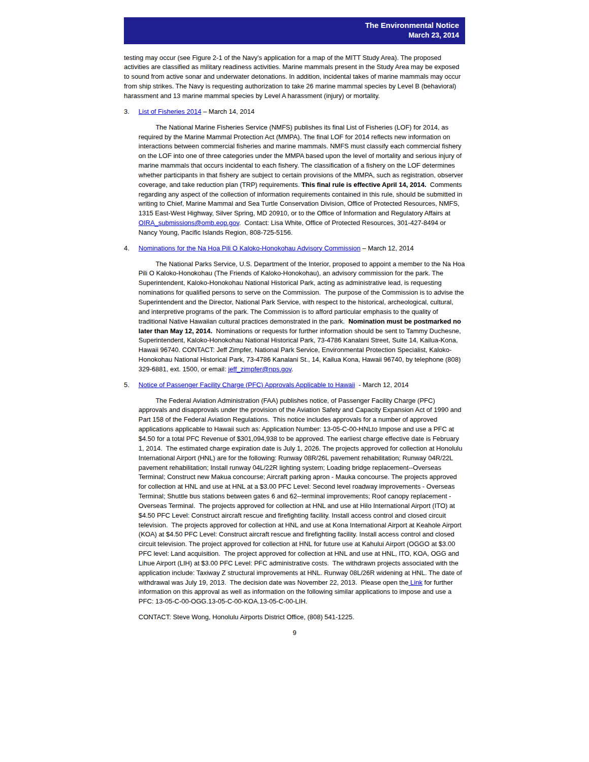The Environmental Notice
March 23, 2014
testing may occur (see Figure 2-1 of the Navy's application for a map of the MITT Study Area). The proposed activities are classified as military readiness activities. Marine mammals present in the Study Area may be exposed to sound from active sonar and underwater detonations. In addition, incidental takes of marine mammals may occur from ship strikes. The Navy is requesting authorization to take 26 marine mammal species by Level B (behavioral) harassment and 13 marine mammal species by Level A harassment (injury) or mortality.
3.
List of Fisheries 2014 – March 14, 2014
The National Marine Fisheries Service (NMFS) publishes its final List of Fisheries (LOF) for 2014, as required by the Marine Mammal Protection Act (MMPA). The final LOF for 2014 reflects new information on interactions between commercial fisheries and marine mammals. NMFS must classify each commercial fishery on the LOF into one of three categories under the MMPA based upon the level of mortality and serious injury of marine mammals that occurs incidental to each fishery. The classification of a fishery on the LOF determines whether participants in that fishery are subject to certain provisions of the MMPA, such as registration, observer coverage, and take reduction plan (TRP) requirements. This final rule is effective April 14, 2014. Comments regarding any aspect of the collection of information requirements contained in this rule, should be submitted in writing to Chief, Marine Mammal and Sea Turtle Conservation Division, Office of Protected Resources, NMFS, 1315 East-West Highway, Silver Spring, MD 20910, or to the Office of Information and Regulatory Affairs at OIRA_submissions@omb.eop.gov. Contact: Lisa White, Office of Protected Resources, 301-427-8494 or Nancy Young, Pacific Islands Region, 808-725-5156.
4.
Nominations for the Na Hoa Pili O Kaloko-Honokohau Advisory Commission – March 12, 2014
The National Parks Service, U.S. Department of the Interior, proposed to appoint a member to the Na Hoa Pili O Kaloko-Honokohau (The Friends of Kaloko-Honokohau), an advisory commission for the park. The Superintendent, Kaloko-Honokohau National Historical Park, acting as administrative lead, is requesting nominations for qualified persons to serve on the Commission. The purpose of the Commission is to advise the Superintendent and the Director, National Park Service, with respect to the historical, archeological, cultural, and interpretive programs of the park. The Commission is to afford particular emphasis to the quality of traditional Native Hawaiian cultural practices demonstrated in the park. Nomination must be postmarked no later than May 12, 2014. Nominations or requests for further information should be sent to Tammy Duchesne, Superintendent, Kaloko-Honokohau National Historical Park, 73-4786 Kanalani Street, Suite 14, Kailua-Kona, Hawaii 96740. CONTACT: Jeff Zimpfer, National Park Service, Environmental Protection Specialist, Kaloko-Honokohau National Historical Park, 73-4786 Kanalani St., 14, Kailua Kona, Hawaii 96740, by telephone (808) 329-6881, ext. 1500, or email: jeff_zimpfer@nps.gov.
5.
Notice of Passenger Facility Charge (PFC) Approvals Applicable to Hawaii - March 12, 2014
The Federal Aviation Administration (FAA) publishes notice, of Passenger Facility Charge (PFC) approvals and disapprovals under the provision of the Aviation Safety and Capacity Expansion Act of 1990 and Part 158 of the Federal Aviation Regulations. This notice includes approvals for a number of approved applications applicable to Hawaii such as: Application Number: 13-05-C-00-HNLto Impose and use a PFC at $4.50 for a total PFC Revenue of $301,094,938 to be approved. The earliest charge effective date is February 1, 2014. The estimated charge expiration date is July 1, 2026. The projects approved for collection at Honolulu International Airport (HNL) are for the following: Runway 08R/26L pavement rehabilitation; Runway 04R/22L pavement rehabilitation; Install runway 04L/22R lighting system; Loading bridge replacement--Overseas Terminal; Construct new Makua concourse; Aircraft parking apron - Mauka concourse. The projects approved for collection at HNL and use at HNL at a $3.00 PFC Level: Second level roadway improvements - Overseas Terminal; Shuttle bus stations between gates 6 and 62--terminal improvements; Roof canopy replacement - Overseas Terminal. The projects approved for collection at HNL and use at Hilo International Airport (ITO) at $4.50 PFC Level: Construct aircraft rescue and firefighting facility. Install access control and closed circuit television. The projects approved for collection at HNL and use at Kona International Airport at Keahole Airport (KOA) at $4.50 PFC Level: Construct aircraft rescue and firefighting facility. Install access control and closed circuit television. The project approved for collection at HNL for future use at Kahului Airport (OGGO at $3.00 PFC level: Land acquisition. The project approved for collection at HNL and use at HNL, ITO, KOA, OGG and Lihue Airport (LIH) at $3.00 PFC Level: PFC administrative costs. The withdrawn projects associated with the application include: Taxiway Z structural improvements at HNL. Runway 08L/26R widening at HNL. The date of withdrawal was July 19, 2013. The decision date was November 22, 2013. Please open the Link for further information on this approval as well as information on the following similar applications to impose and use a PFC: 13-05-C-00-OGG.13-05-C-00-KOA.13-05-C-00-LIH.
CONTACT: Steve Wong, Honolulu Airports District Office, (808) 541-1225.
9